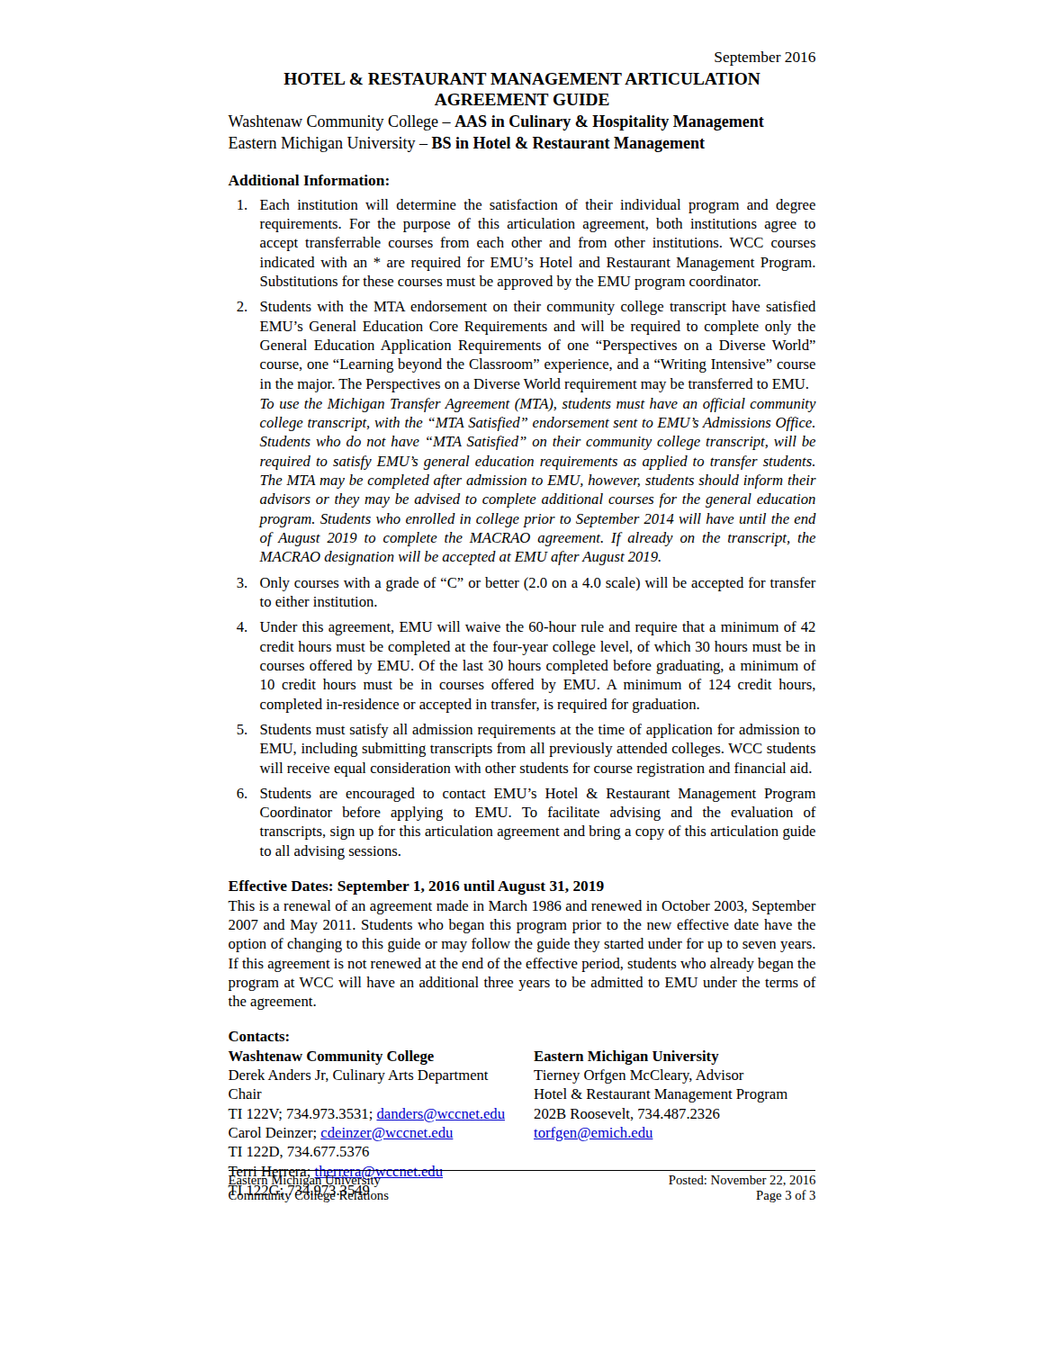September 2016
HOTEL & RESTAURANT MANAGEMENT ARTICULATION AGREEMENT GUIDE
Washtenaw Community College – AAS in Culinary & Hospitality Management
Eastern Michigan University – BS in Hotel & Restaurant Management
Additional Information:
Each institution will determine the satisfaction of their individual program and degree requirements. For the purpose of this articulation agreement, both institutions agree to accept transferrable courses from each other and from other institutions. WCC courses indicated with an * are required for EMU’s Hotel and Restaurant Management Program. Substitutions for these courses must be approved by the EMU program coordinator.
Students with the MTA endorsement on their community college transcript have satisfied EMU’s General Education Core Requirements and will be required to complete only the General Education Application Requirements of one “Perspectives on a Diverse World” course, one “Learning beyond the Classroom” experience, and a “Writing Intensive” course in the major. The Perspectives on a Diverse World requirement may be transferred to EMU. To use the Michigan Transfer Agreement (MTA), students must have an official community college transcript, with the “MTA Satisfied” endorsement sent to EMU’s Admissions Office. Students who do not have “MTA Satisfied” on their community college transcript, will be required to satisfy EMU’s general education requirements as applied to transfer students. The MTA may be completed after admission to EMU, however, students should inform their advisors or they may be advised to complete additional courses for the general education program. Students who enrolled in college prior to September 2014 will have until the end of August 2019 to complete the MACRAO agreement. If already on the transcript, the MACRAO designation will be accepted at EMU after August 2019.
Only courses with a grade of “C” or better (2.0 on a 4.0 scale) will be accepted for transfer to either institution.
Under this agreement, EMU will waive the 60-hour rule and require that a minimum of 42 credit hours must be completed at the four-year college level, of which 30 hours must be in courses offered by EMU. Of the last 30 hours completed before graduating, a minimum of 10 credit hours must be in courses offered by EMU. A minimum of 124 credit hours, completed in-residence or accepted in transfer, is required for graduation.
Students must satisfy all admission requirements at the time of application for admission to EMU, including submitting transcripts from all previously attended colleges. WCC students will receive equal consideration with other students for course registration and financial aid.
Students are encouraged to contact EMU’s Hotel & Restaurant Management Program Coordinator before applying to EMU. To facilitate advising and the evaluation of transcripts, sign up for this articulation agreement and bring a copy of this articulation guide to all advising sessions.
Effective Dates: September 1, 2016 until August 31, 2019
This is a renewal of an agreement made in March 1986 and renewed in October 2003, September 2007 and May 2011. Students who began this program prior to the new effective date have the option of changing to this guide or may follow the guide they started under for up to seven years. If this agreement is not renewed at the end of the effective period, students who already began the program at WCC will have an additional three years to be admitted to EMU under the terms of the agreement.
Contacts:
| Washtenaw Community College Derek Anders Jr, Culinary Arts Department Chair TI 122V; 734.973.3531; danders@wccnet.edu Carol Deinzer; cdeinzer@wccnet.edu TI 122D, 734.677.5376 Terri Herrera; therrera@wccnet.edu TI 122G; 734.973.3549 | Eastern Michigan University Tierney Orfgen McCleary, Advisor Hotel & Restaurant Management Program 202B Roosevelt, 734.487.2326 torfgen@emich.edu |
| Eastern Michigan University | Posted: November 22, 2016 |
| Community College Relations | Page 3 of 3 |